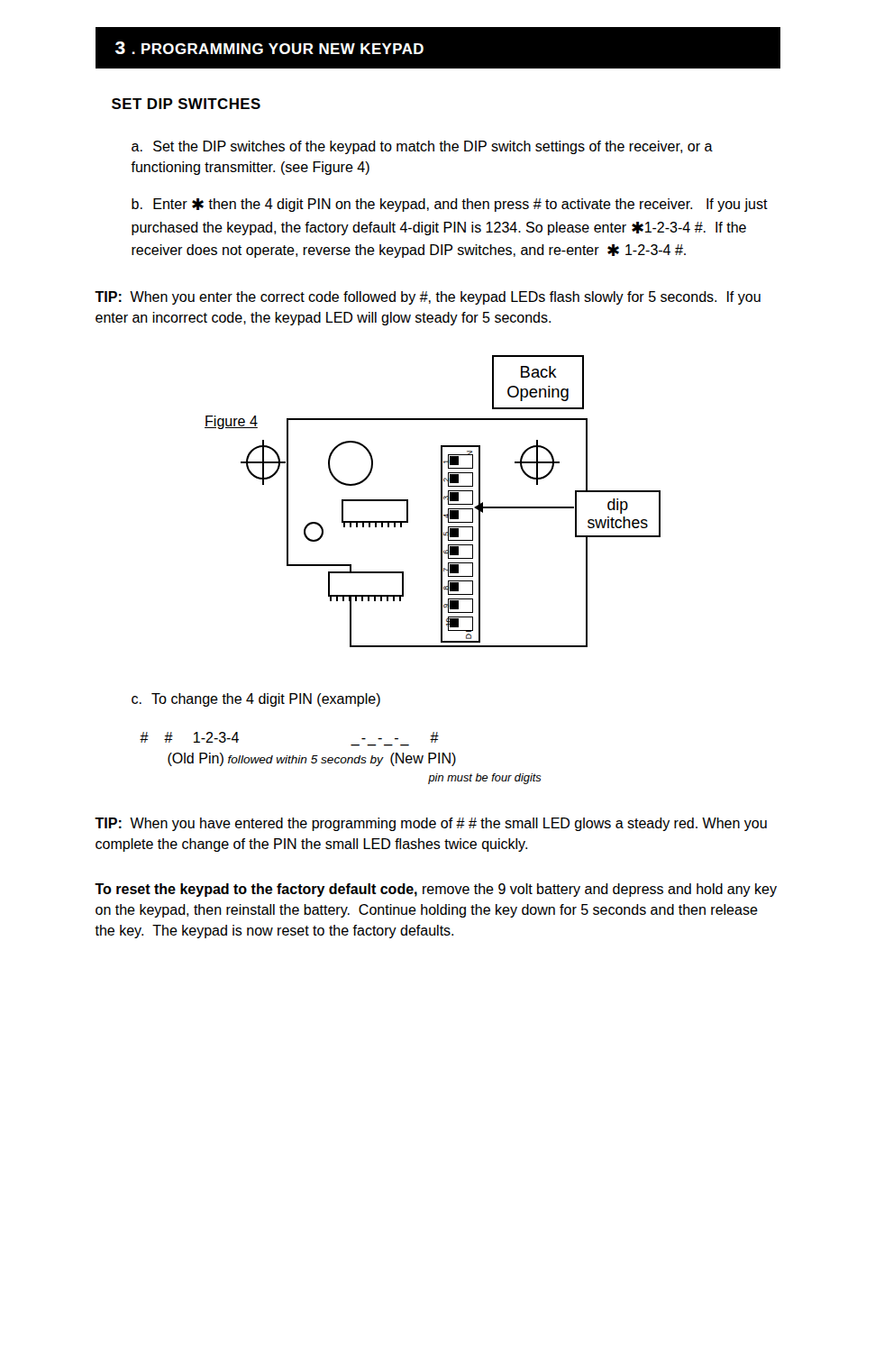3. PROGRAMMING YOUR NEW KEYPAD
SET DIP SWITCHES
a. Set the DIP switches of the keypad to match the DIP switch settings of the receiver, or a functioning transmitter. (see Figure 4)
b. Enter ✱ then the 4 digit PIN on the keypad, and then press # to activate the receiver. If you just purchased the keypad, the factory default 4-digit PIN is 1234. So please enter ✱1-2-3-4 #. If the receiver does not operate, reverse the keypad DIP switches, and re-enter ✱ 1-2-3-4 #.
TIP: When you enter the correct code followed by #, the keypad LEDs flash slowly for 5 seconds. If you enter an incorrect code, the keypad LED will glow steady for 5 seconds.
Back
Opening
Figure 4
ON DIP
1
2
3
4
5
6
7
8
9
10
dip
switches
c. To change the 4 digit PIN (example)
## 1-2-3-4 _-_-_-_ #
(Old Pin) followed within 5 seconds by (New PIN)
pin must be four digits
TIP: When you have entered the programming mode of # # the small LED glows a steady red. When you complete the change of the PIN the small LED flashes twice quickly.
To reset the keypad to the factory default code, remove the 9 volt battery and depress and hold any key on the keypad, then reinstall the battery. Continue holding the key down for 5 seconds and then release the key. The keypad is now reset to the factory defaults.